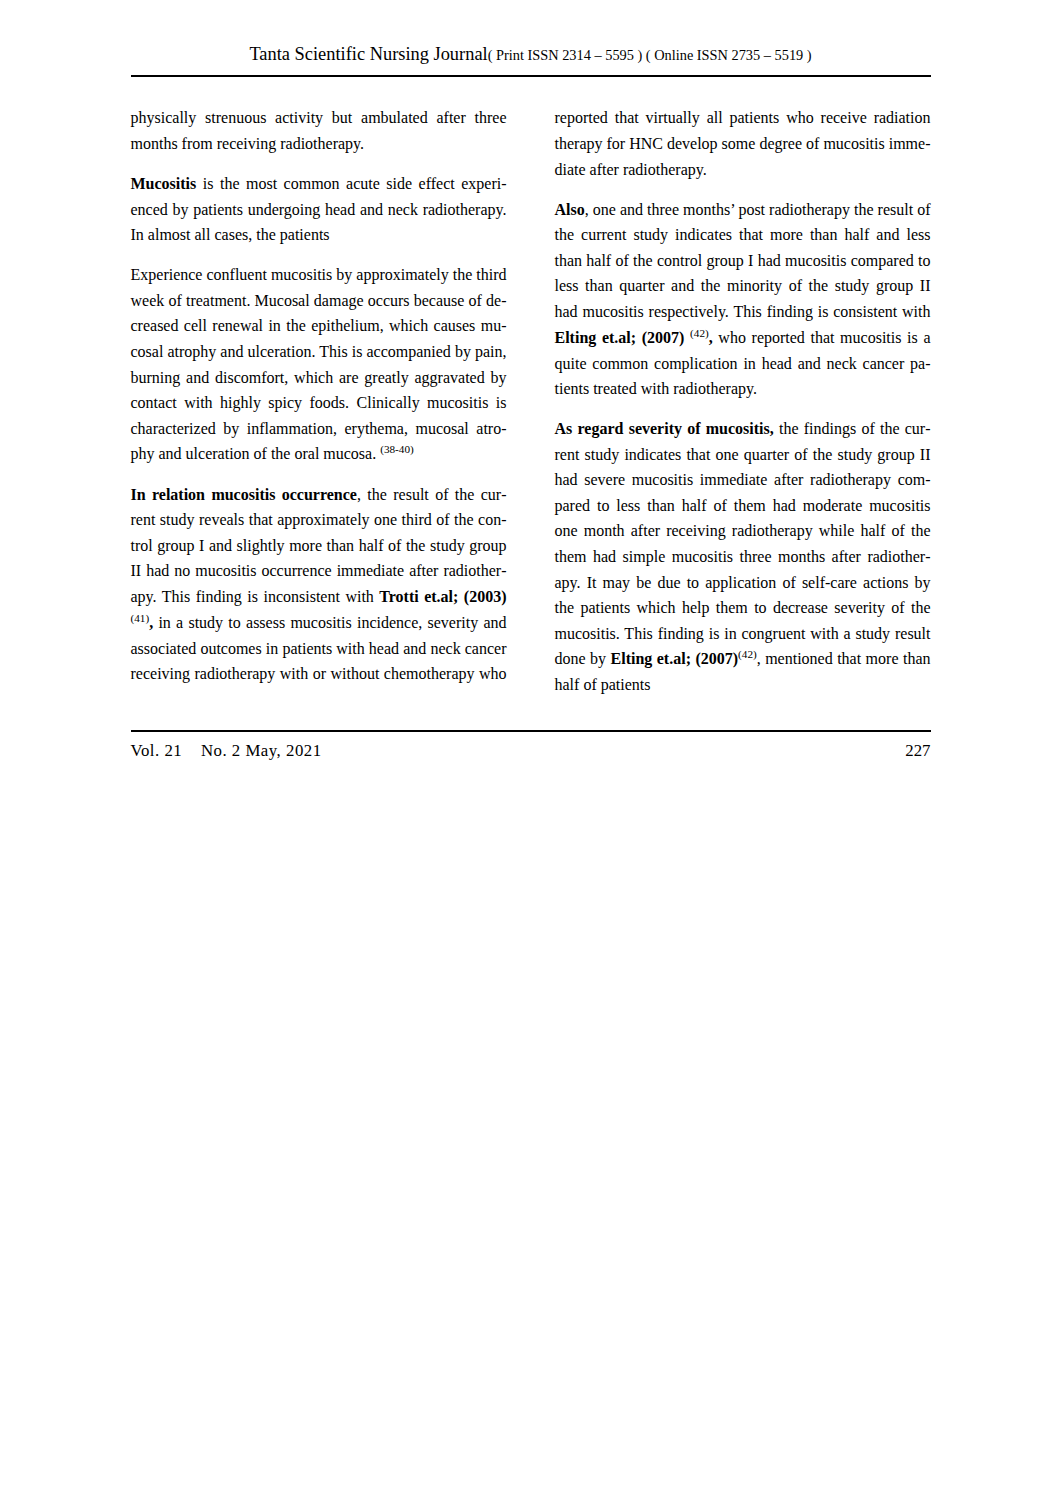Tanta Scientific Nursing Journal( Print ISSN 2314 – 5595 ) ( Online ISSN 2735 – 5519 )
physically strenuous activity but ambulated after three months from receiving radiotherapy.
Mucositis is the most common acute side effect experienced by patients undergoing head and neck radiotherapy. In almost all cases, the patients
Experience confluent mucositis by approximately the third week of treatment. Mucosal damage occurs because of decreased cell renewal in the epithelium, which causes mucosal atrophy and ulceration. This is accompanied by pain, burning and discomfort, which are greatly aggravated by contact with highly spicy foods. Clinically mucositis is characterized by inflammation, erythema, mucosal atrophy and ulceration of the oral mucosa. (38-40)
In relation mucositis occurrence, the result of the current study reveals that approximately one third of the control group I and slightly more than half of the study group II had no mucositis occurrence immediate after radiotherapy. This finding is inconsistent with Trotti et.al; (2003) (41), in a study to assess mucositis incidence, severity and associated outcomes in patients with head and neck cancer receiving radiotherapy with or without chemotherapy who reported that virtually all patients who receive radiation therapy for HNC develop some degree of mucositis immediate after radiotherapy.
Also, one and three months’ post radiotherapy the result of the current study indicates that more than half and less than half of the control group I had mucositis compared to less than quarter and the minority of the study group II had mucositis respectively. This finding is consistent with Elting et.al; (2007) (42), who reported that mucositis is a quite common complication in head and neck cancer patients treated with radiotherapy.
As regard severity of mucositis, the findings of the current study indicates that one quarter of the study group II had severe mucositis immediate after radiotherapy compared to less than half of them had moderate mucositis one month after receiving radiotherapy while half of the them had simple mucositis three months after radiotherapy. It may be due to application of self-care actions by the patients which help them to decrease severity of the mucositis. This finding is in congruent with a study result done by Elting et.al; (2007)(42), mentioned that more than half of patients
Vol. 21 No. 2 May, 2021 227